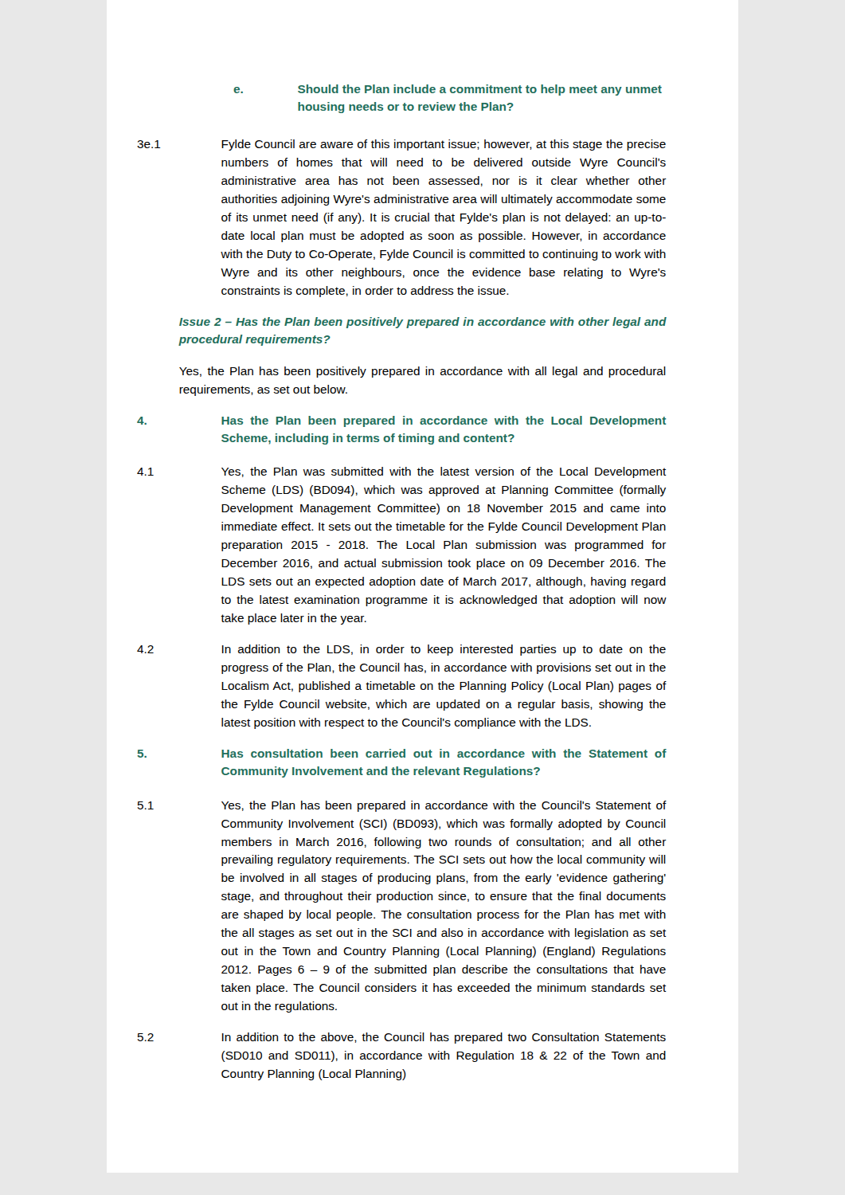e. Should the Plan include a commitment to help meet any unmet housing needs or to review the Plan?
3e.1 Fylde Council are aware of this important issue; however, at this stage the precise numbers of homes that will need to be delivered outside Wyre Council's administrative area has not been assessed, nor is it clear whether other authorities adjoining Wyre's administrative area will ultimately accommodate some of its unmet need (if any). It is crucial that Fylde's plan is not delayed: an up-to-date local plan must be adopted as soon as possible. However, in accordance with the Duty to Co-Operate, Fylde Council is committed to continuing to work with Wyre and its other neighbours, once the evidence base relating to Wyre's constraints is complete, in order to address the issue.
Issue 2 – Has the Plan been positively prepared in accordance with other legal and procedural requirements?
Yes, the Plan has been positively prepared in accordance with all legal and procedural requirements, as set out below.
4. Has the Plan been prepared in accordance with the Local Development Scheme, including in terms of timing and content?
4.1 Yes, the Plan was submitted with the latest version of the Local Development Scheme (LDS) (BD094), which was approved at Planning Committee (formally Development Management Committee) on 18 November 2015 and came into immediate effect. It sets out the timetable for the Fylde Council Development Plan preparation 2015 - 2018. The Local Plan submission was programmed for December 2016, and actual submission took place on 09 December 2016. The LDS sets out an expected adoption date of March 2017, although, having regard to the latest examination programme it is acknowledged that adoption will now take place later in the year.
4.2 In addition to the LDS, in order to keep interested parties up to date on the progress of the Plan, the Council has, in accordance with provisions set out in the Localism Act, published a timetable on the Planning Policy (Local Plan) pages of the Fylde Council website, which are updated on a regular basis, showing the latest position with respect to the Council's compliance with the LDS.
5. Has consultation been carried out in accordance with the Statement of Community Involvement and the relevant Regulations?
5.1 Yes, the Plan has been prepared in accordance with the Council's Statement of Community Involvement (SCI) (BD093), which was formally adopted by Council members in March 2016, following two rounds of consultation; and all other prevailing regulatory requirements. The SCI sets out how the local community will be involved in all stages of producing plans, from the early 'evidence gathering' stage, and throughout their production since, to ensure that the final documents are shaped by local people. The consultation process for the Plan has met with the all stages as set out in the SCI and also in accordance with legislation as set out in the Town and Country Planning (Local Planning) (England) Regulations 2012. Pages 6 – 9 of the submitted plan describe the consultations that have taken place. The Council considers it has exceeded the minimum standards set out in the regulations.
5.2 In addition to the above, the Council has prepared two Consultation Statements (SD010 and SD011), in accordance with Regulation 18 & 22 of the Town and Country Planning (Local Planning)